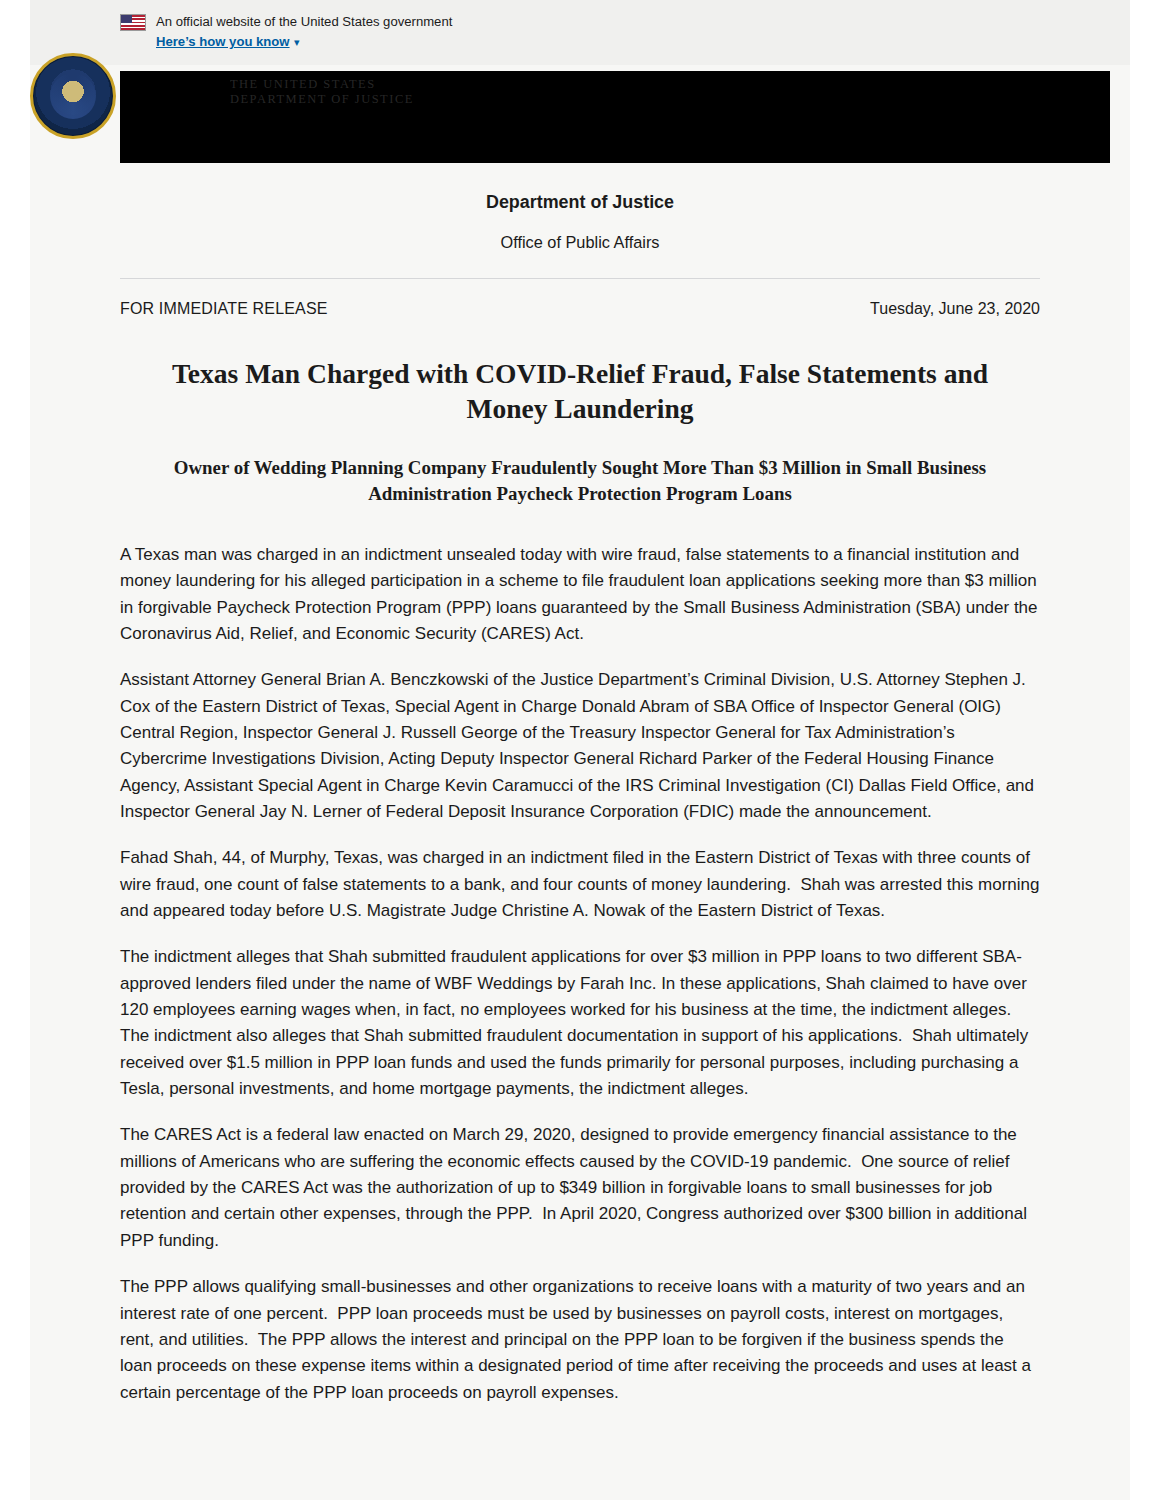An official website of the United States government Here’s how you know▾
The United States
Department of Justice
Department of Justice
Office of Public Affairs
FOR IMMEDIATE RELEASE
Tuesday, June 23, 2020
Texas Man Charged with COVID-Relief Fraud, False Statements and Money Laundering
Owner of Wedding Planning Company Fraudulently Sought More Than $3 Million in Small Business Administration Paycheck Protection Program Loans
A Texas man was charged in an indictment unsealed today with wire fraud, false statements to a financial institution and money laundering for his alleged participation in a scheme to file fraudulent loan applications seeking more than $3 million in forgivable Paycheck Protection Program (PPP) loans guaranteed by the Small Business Administration (SBA) under the Coronavirus Aid, Relief, and Economic Security (CARES) Act.
Assistant Attorney General Brian A. Benczkowski of the Justice Department’s Criminal Division, U.S. Attorney Stephen J. Cox of the Eastern District of Texas, Special Agent in Charge Donald Abram of SBA Office of Inspector General (OIG) Central Region, Inspector General J. Russell George of the Treasury Inspector General for Tax Administration’s Cybercrime Investigations Division, Acting Deputy Inspector General Richard Parker of the Federal Housing Finance Agency, Assistant Special Agent in Charge Kevin Caramucci of the IRS Criminal Investigation (CI) Dallas Field Office, and Inspector General Jay N. Lerner of Federal Deposit Insurance Corporation (FDIC) made the announcement.
Fahad Shah, 44, of Murphy, Texas, was charged in an indictment filed in the Eastern District of Texas with three counts of wire fraud, one count of false statements to a bank, and four counts of money laundering. Shah was arrested this morning and appeared today before U.S. Magistrate Judge Christine A. Nowak of the Eastern District of Texas.
The indictment alleges that Shah submitted fraudulent applications for over $3 million in PPP loans to two different SBA-approved lenders filed under the name of WBF Weddings by Farah Inc. In these applications, Shah claimed to have over 120 employees earning wages when, in fact, no employees worked for his business at the time, the indictment alleges. The indictment also alleges that Shah submitted fraudulent documentation in support of his applications. Shah ultimately received over $1.5 million in PPP loan funds and used the funds primarily for personal purposes, including purchasing a Tesla, personal investments, and home mortgage payments, the indictment alleges.
The CARES Act is a federal law enacted on March 29, 2020, designed to provide emergency financial assistance to the millions of Americans who are suffering the economic effects caused by the COVID-19 pandemic. One source of relief provided by the CARES Act was the authorization of up to $349 billion in forgivable loans to small businesses for job retention and certain other expenses, through the PPP. In April 2020, Congress authorized over $300 billion in additional PPP funding.
The PPP allows qualifying small-businesses and other organizations to receive loans with a maturity of two years and an interest rate of one percent. PPP loan proceeds must be used by businesses on payroll costs, interest on mortgages, rent, and utilities. The PPP allows the interest and principal on the PPP loan to be forgiven if the business spends the loan proceeds on these expense items within a designated period of time after receiving the proceeds and uses at least a certain percentage of the PPP loan proceeds on payroll expenses.